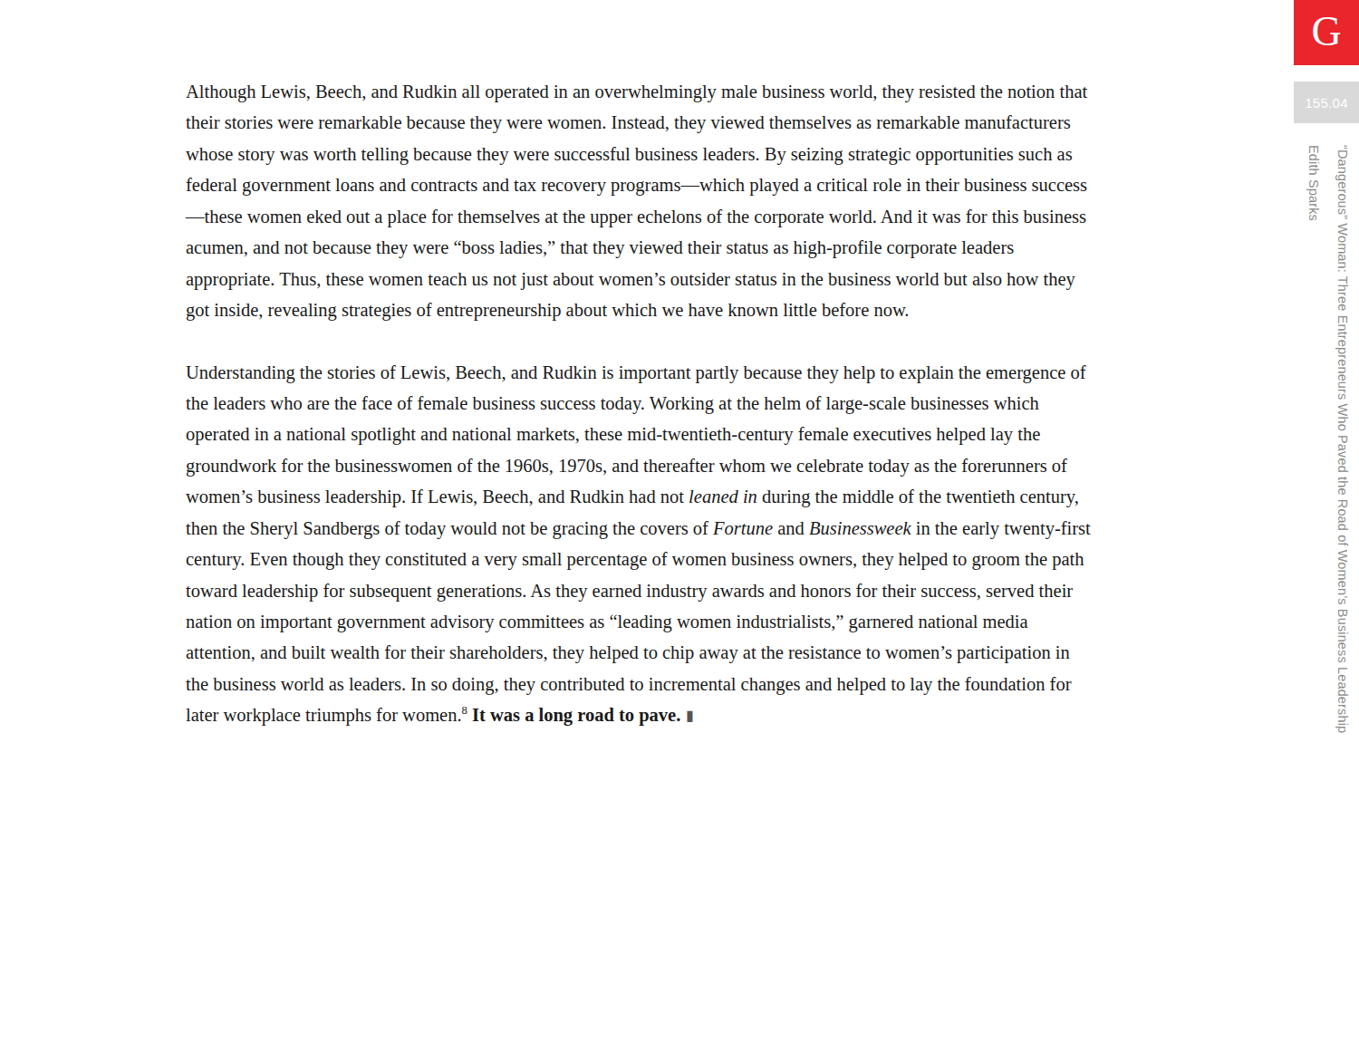G
155.04
“Dangerous” Woman: Three Entrepreneurs Who Paved the Road of Women’s Business Leadership
Edith Sparks
Although Lewis, Beech, and Rudkin all operated in an overwhelmingly male business world, they resisted the notion that their stories were remarkable because they were women. Instead, they viewed themselves as remarkable manufacturers whose story was worth telling because they were successful business leaders. By seizing strategic opportunities such as federal government loans and contracts and tax recovery programs—which played a critical role in their business success—these women eked out a place for themselves at the upper echelons of the corporate world. And it was for this business acumen, and not because they were “boss ladies,” that they viewed their status as high-profile corporate leaders appropriate. Thus, these women teach us not just about women’s outsider status in the business world but also how they got inside, revealing strategies of entrepreneurship about which we have known little before now.
Understanding the stories of Lewis, Beech, and Rudkin is important partly because they help to explain the emergence of the leaders who are the face of female business success today. Working at the helm of large-scale businesses which operated in a national spotlight and national markets, these mid-twentieth-century female executives helped lay the groundwork for the businesswomen of the 1960s, 1970s, and thereafter whom we celebrate today as the forerunners of women’s business leadership. If Lewis, Beech, and Rudkin had not leaned in during the middle of the twentieth century, then the Sheryl Sandbergs of today would not be gracing the covers of Fortune and Businessweek in the early twenty-first century. Even though they constituted a very small percentage of women business owners, they helped to groom the path toward leadership for subsequent generations. As they earned industry awards and honors for their success, served their nation on important government advisory committees as “leading women industrialists,” garnered national media attention, and built wealth for their shareholders, they helped to chip away at the resistance to women’s participation in the business world as leaders. In so doing, they contributed to incremental changes and helped to lay the foundation for later workplace triumphs for women.8 It was a long road to pave.▮